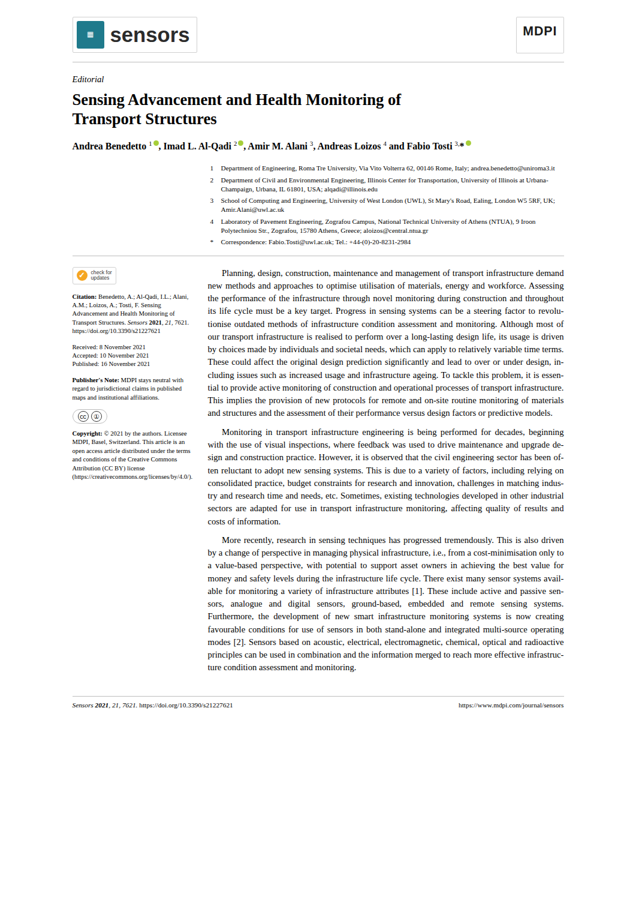▦ sensors
MDPI
Editorial
Sensing Advancement and Health Monitoring of
Transport Structures
Andrea Benedetto 1 , Imad L. Al-Qadi 2 , Amir M. Alani 3, Andreas Loizos 4 and Fabio Tosti 3,*
1 Department of Engineering, Roma Tre University, Via Vito Volterra 62, 00146 Rome, Italy; andrea.benedetto@uniroma3.it
2 Department of Civil and Environmental Engineering, Illinois Center for Transportation, University of Illinois at Urbana-Champaign, Urbana, IL 61801, USA; alqadi@illinois.edu
3 School of Computing and Engineering, University of West London (UWL), St Mary's Road, Ealing, London W5 5RF, UK; Amir.Alani@uwl.ac.uk
4 Laboratory of Pavement Engineering, Zografou Campus, National Technical University of Athens (NTUA), 9 Iroon Polytechniou Str., Zografou, 15780 Athens, Greece; aloizos@central.ntua.gr
*Correspondence: Fabio.Tosti@uwl.ac.uk; Tel.: +44-(0)-20-8231-2984
✓ check for
updates
Citation: Benedetto, A.; Al-Qadi, I.L.; Alani, A.M.; Loizos, A.; Tosti, F. Sensing Advancement and Health Monitoring of Transport Structures. Sensors 2021, 21, 7621. https://doi.org/10.3390/s21227621
Received: 8 November 2021
Accepted: 10 November 2021
Published: 16 November 2021
Publisher's Note: MDPI stays neutral with regard to jurisdictional claims in published maps and institutional affiliations.
cc ①
Copyright: © 2021 by the authors. Licensee MDPI, Basel, Switzerland. This article is an open access article distributed under the terms and conditions of the Creative Commons Attribution (CC BY) license (https://creativecommons.org/licenses/by/4.0/).
Planning, design, construction, maintenance and management of transport infrastructure demand new methods and approaches to optimise utilisation of materials, energy and workforce. Assessing the performance of the infrastructure through novel monitoring during construction and throughout its life cycle must be a key target. Progress in sensing systems can be a steering factor to revolutionise outdated methods of infrastructure condition assessment and monitoring. Although most of our transport infrastructure is realised to perform over a long-lasting design life, its usage is driven by choices made by individuals and societal needs, which can apply to relatively variable time terms. These could affect the original design prediction significantly and lead to over or under design, including issues such as increased usage and infrastructure ageing. To tackle this problem, it is essential to provide active monitoring of construction and operational processes of transport infrastructure. This implies the provision of new protocols for remote and on-site routine monitoring of materials and structures and the assessment of their performance versus design factors or predictive models.
Monitoring in transport infrastructure engineering is being performed for decades, beginning with the use of visual inspections, where feedback was used to drive maintenance and upgrade design and construction practice. However, it is observed that the civil engineering sector has been often reluctant to adopt new sensing systems. This is due to a variety of factors, including relying on consolidated practice, budget constraints for research and innovation, challenges in matching industry and research time and needs, etc. Sometimes, existing technologies developed in other industrial sectors are adapted for use in transport infrastructure monitoring, affecting quality of results and costs of information.
More recently, research in sensing techniques has progressed tremendously. This is also driven by a change of perspective in managing physical infrastructure, i.e., from a cost-minimisation only to a value-based perspective, with potential to support asset owners in achieving the best value for money and safety levels during the infrastructure life cycle. There exist many sensor systems available for monitoring a variety of infrastructure attributes [1]. These include active and passive sensors, analogue and digital sensors, ground-based, embedded and remote sensing systems. Furthermore, the development of new smart infrastructure monitoring systems is now creating favourable conditions for use of sensors in both stand-alone and integrated multi-source operating modes [2]. Sensors based on acoustic, electrical, electromagnetic, chemical, optical and radioactive principles can be used in combination and the information merged to reach more effective infrastructure condition assessment and monitoring.
Sensors 2021, 21, 7621. https://doi.org/10.3390/s21227621 https://www.mdpi.com/journal/sensors